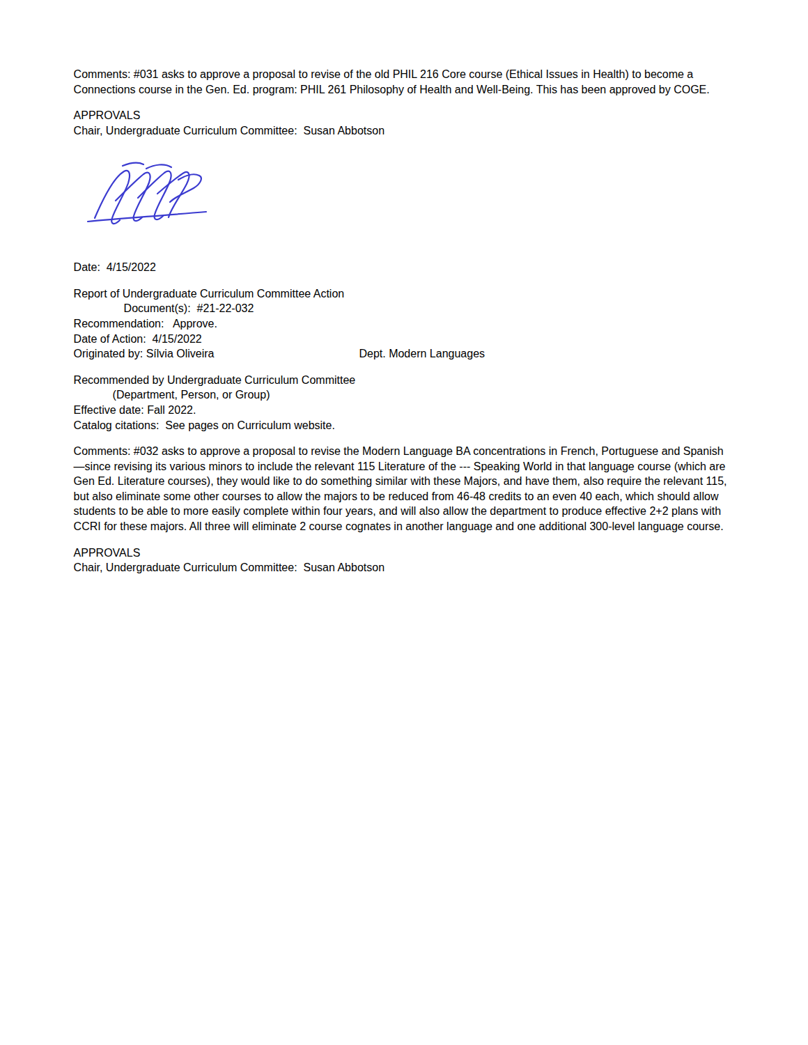Comments: #031 asks to approve a proposal to revise of the old PHIL 216 Core course (Ethical Issues in Health) to become a Connections course in the Gen. Ed. program: PHIL 261 Philosophy of Health and Well-Being. This has been approved by COGE.
APPROVALS
Chair, Undergraduate Curriculum Committee: Susan Abbotson
Date: 4/15/2022
Report of Undergraduate Curriculum Committee Action
Document(s): #21-22-032
Recommendation: Approve.
Date of Action: 4/15/2022
Originated by: Sílvia Oliveira Dept. Modern Languages
Recommended by Undergraduate Curriculum Committee
(Department, Person, or Group)
Effective date: Fall 2022.
Catalog citations: See pages on Curriculum website.
Comments: #032 asks to approve a proposal to revise the Modern Language BA concentrations in French, Portuguese and Spanish—since revising its various minors to include the relevant 115 Literature of the --- Speaking World in that language course (which are Gen Ed. Literature courses), they would like to do something similar with these Majors, and have them, also require the relevant 115, but also eliminate some other courses to allow the majors to be reduced from 46-48 credits to an even 40 each, which should allow students to be able to more easily complete within four years, and will also allow the department to produce effective 2+2 plans with CCRI for these majors. All three will eliminate 2 course cognates in another language and one additional 300-level language course.
APPROVALS
Chair, Undergraduate Curriculum Committee: Susan Abbotson